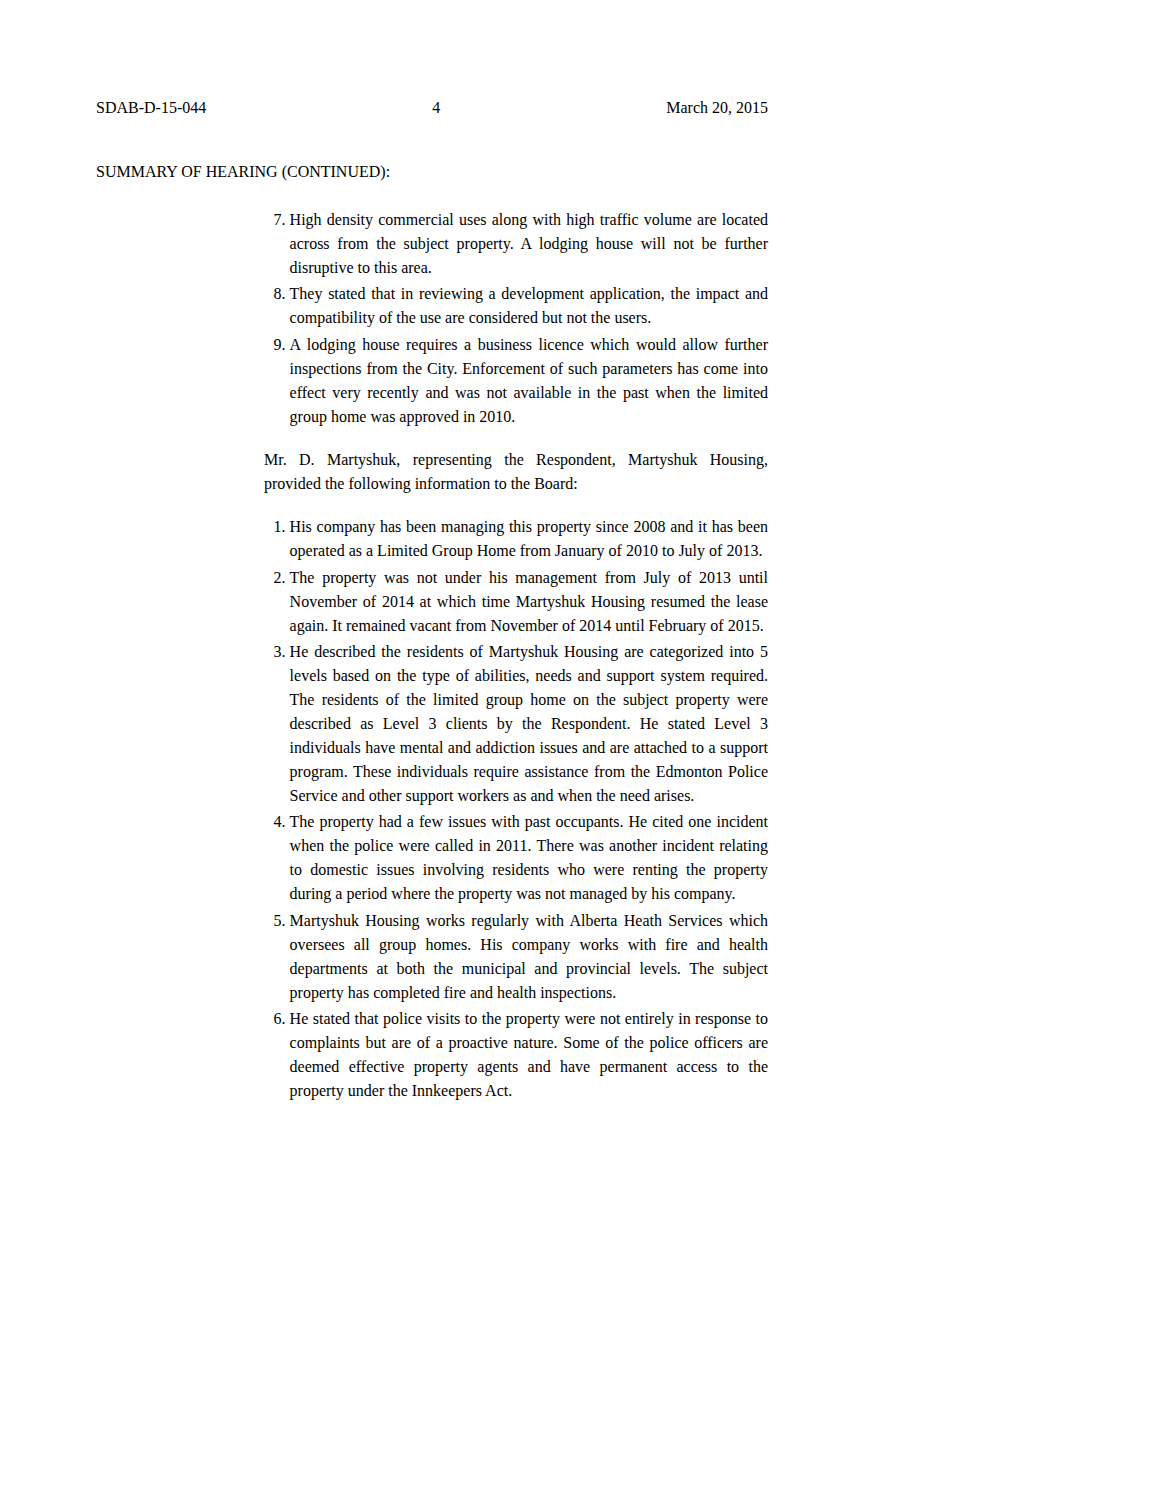SDAB-D-15-044
4
March 20, 2015
SUMMARY OF HEARING (CONTINUED):
High density commercial uses along with high traffic volume are located across from the subject property. A lodging house will not be further disruptive to this area.
They stated that in reviewing a development application, the impact and compatibility of the use are considered but not the users.
A lodging house requires a business licence which would allow further inspections from the City. Enforcement of such parameters has come into effect very recently and was not available in the past when the limited group home was approved in 2010.
Mr. D. Martyshuk, representing the Respondent, Martyshuk Housing, provided the following information to the Board:
His company has been managing this property since 2008 and it has been operated as a Limited Group Home from January of 2010 to July of 2013.
The property was not under his management from July of 2013 until November of 2014 at which time Martyshuk Housing resumed the lease again. It remained vacant from November of 2014 until February of 2015.
He described the residents of Martyshuk Housing are categorized into 5 levels based on the type of abilities, needs and support system required. The residents of the limited group home on the subject property were described as Level 3 clients by the Respondent. He stated Level 3 individuals have mental and addiction issues and are attached to a support program. These individuals require assistance from the Edmonton Police Service and other support workers as and when the need arises.
The property had a few issues with past occupants. He cited one incident when the police were called in 2011. There was another incident relating to domestic issues involving residents who were renting the property during a period where the property was not managed by his company.
Martyshuk Housing works regularly with Alberta Heath Services which oversees all group homes. His company works with fire and health departments at both the municipal and provincial levels. The subject property has completed fire and health inspections.
He stated that police visits to the property were not entirely in response to complaints but are of a proactive nature. Some of the police officers are deemed effective property agents and have permanent access to the property under the Innkeepers Act.